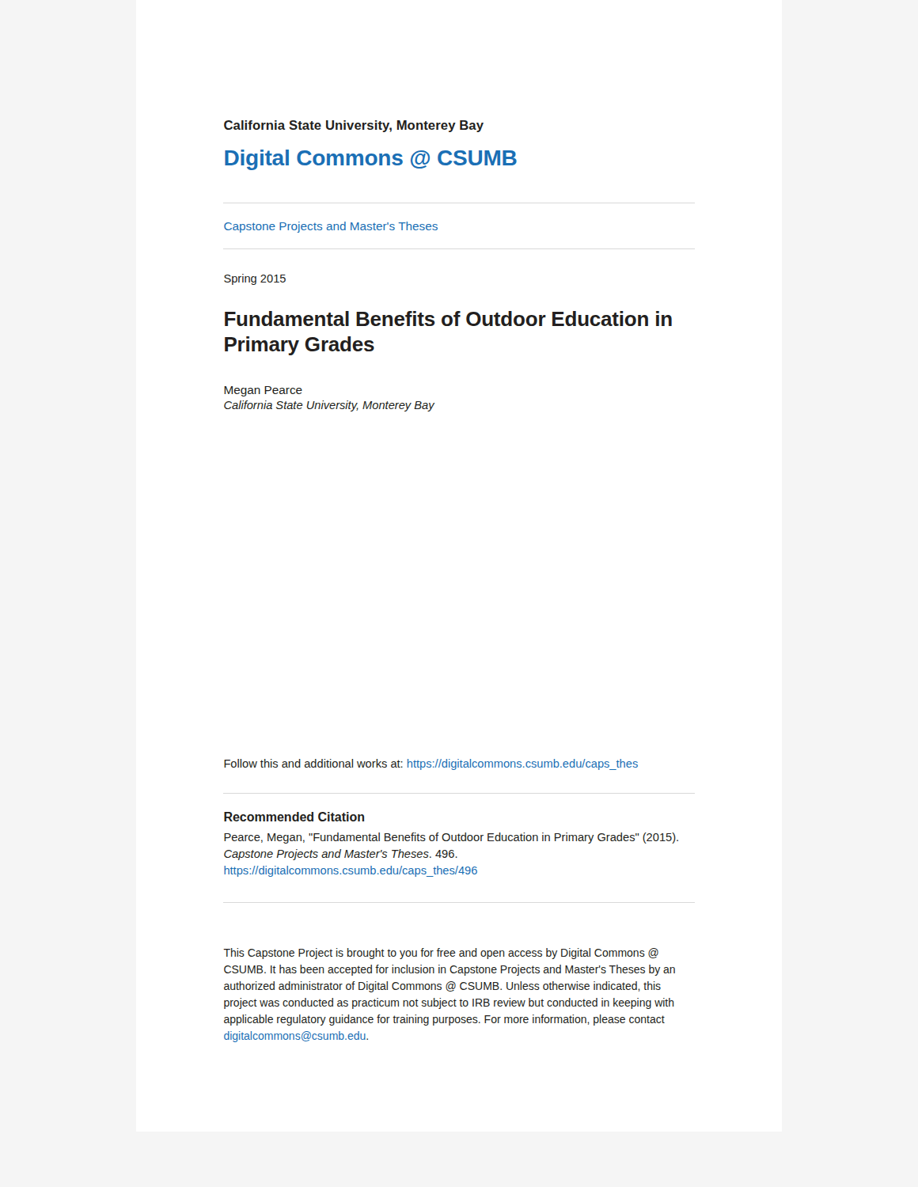California State University, Monterey Bay
Digital Commons @ CSUMB
Capstone Projects and Master's Theses
Spring 2015
Fundamental Benefits of Outdoor Education in Primary Grades
Megan Pearce
California State University, Monterey Bay
Follow this and additional works at: https://digitalcommons.csumb.edu/caps_thes
Recommended Citation
Pearce, Megan, "Fundamental Benefits of Outdoor Education in Primary Grades" (2015). Capstone Projects and Master's Theses. 496.
https://digitalcommons.csumb.edu/caps_thes/496
This Capstone Project is brought to you for free and open access by Digital Commons @ CSUMB. It has been accepted for inclusion in Capstone Projects and Master's Theses by an authorized administrator of Digital Commons @ CSUMB. Unless otherwise indicated, this project was conducted as practicum not subject to IRB review but conducted in keeping with applicable regulatory guidance for training purposes. For more information, please contact digitalcommons@csumb.edu.